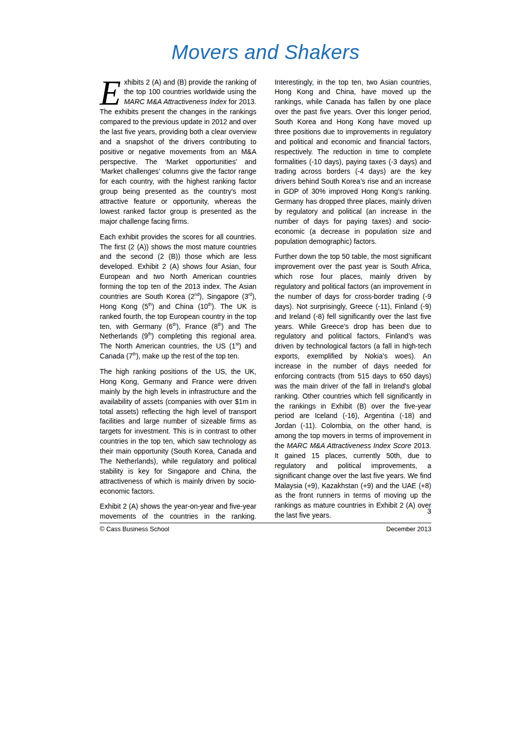Movers and Shakers
Exhibits 2 (A) and (B) provide the ranking of the top 100 countries worldwide using the MARC M&A Attractiveness Index for 2013. The exhibits present the changes in the rankings compared to the previous update in 2012 and over the last five years, providing both a clear overview and a snapshot of the drivers contributing to positive or negative movements from an M&A perspective. The ‘Market opportunities’ and ‘Market challenges’ columns give the factor range for each country, with the highest ranking factor group being presented as the country's most attractive feature or opportunity, whereas the lowest ranked factor group is presented as the major challenge facing firms.
Each exhibit provides the scores for all countries. The first (2 (A)) shows the most mature countries and the second (2 (B)) those which are less developed. Exhibit 2 (A) shows four Asian, four European and two North American countries forming the top ten of the 2013 index. The Asian countries are South Korea (2nd), Singapore (3rd), Hong Kong (5th) and China (10th). The UK is ranked fourth, the top European country in the top ten, with Germany (6th), France (8th) and The Netherlands (9th) completing this regional area. The North American countries, the US (1st) and Canada (7th), make up the rest of the top ten.
The high ranking positions of the US, the UK, Hong Kong, Germany and France were driven mainly by the high levels in infrastructure and the availability of assets (companies with over $1m in total assets) reflecting the high level of transport facilities and large number of sizeable firms as targets for investment. This is in contrast to other countries in the top ten, which saw technology as their main opportunity (South Korea, Canada and The Netherlands), while regulatory and political stability is key for Singapore and China, the attractiveness of which is mainly driven by socio-economic factors.
Exhibit 2 (A) shows the year-on-year and five-year movements of the countries in the ranking. Interestingly, in the top ten, two Asian countries, Hong Kong and China, have moved up the rankings, while Canada has fallen by one place over the past five years. Over this longer period, South Korea and Hong Kong have moved up three positions due to improvements in regulatory and political and economic and financial factors, respectively. The reduction in time to complete formalities (-10 days), paying taxes (-3 days) and trading across borders (-4 days) are the key drivers behind South Korea’s rise and an increase in GDP of 30% improved Hong Kong’s ranking. Germany has dropped three places, mainly driven by regulatory and political (an increase in the number of days for paying taxes) and socio-economic (a decrease in population size and population demographic) factors.
Further down the top 50 table, the most significant improvement over the past year is South Africa, which rose four places, mainly driven by regulatory and political factors (an improvement in the number of days for cross-border trading (-9 days). Not surprisingly, Greece (-11), Finland (-9) and Ireland (-8) fell significantly over the last five years. While Greece’s drop has been due to regulatory and political factors, Finland’s was driven by technological factors (a fall in high-tech exports, exemplified by Nokia’s woes). An increase in the number of days needed for enforcing contracts (from 515 days to 650 days) was the main driver of the fall in Ireland's global ranking. Other countries which fell significantly in the rankings in Exhibit (B) over the five-year period are Iceland (-16), Argentina (-18) and Jordan (-11). Colombia, on the other hand, is among the top movers in terms of improvement in the MARC M&A Attractiveness Index Score 2013. It gained 15 places, currently 50th, due to regulatory and political improvements, a significant change over the last five years. We find Malaysia (+9), Kazakhstan (+9) and the UAE (+8) as the front runners in terms of moving up the rankings as mature countries in Exhibit 2 (A) over the last five years.
3
© Cass Business School December 2013